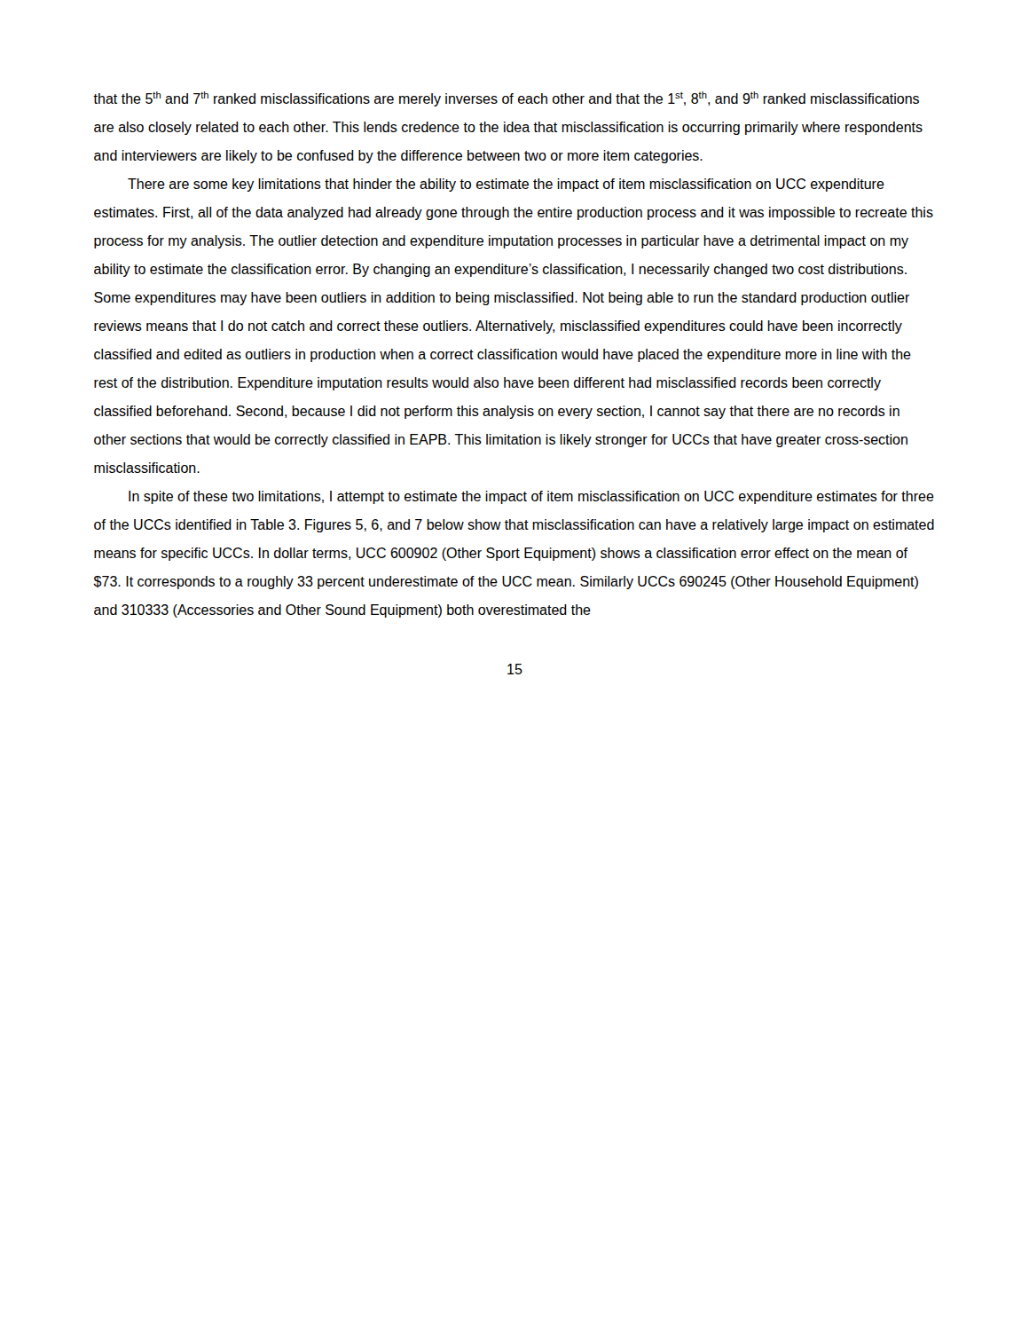that the 5th and 7th ranked misclassifications are merely inverses of each other and that the 1st, 8th, and 9th ranked misclassifications are also closely related to each other. This lends credence to the idea that misclassification is occurring primarily where respondents and interviewers are likely to be confused by the difference between two or more item categories.
There are some key limitations that hinder the ability to estimate the impact of item misclassification on UCC expenditure estimates. First, all of the data analyzed had already gone through the entire production process and it was impossible to recreate this process for my analysis. The outlier detection and expenditure imputation processes in particular have a detrimental impact on my ability to estimate the classification error. By changing an expenditure’s classification, I necessarily changed two cost distributions. Some expenditures may have been outliers in addition to being misclassified. Not being able to run the standard production outlier reviews means that I do not catch and correct these outliers. Alternatively, misclassified expenditures could have been incorrectly classified and edited as outliers in production when a correct classification would have placed the expenditure more in line with the rest of the distribution. Expenditure imputation results would also have been different had misclassified records been correctly classified beforehand. Second, because I did not perform this analysis on every section, I cannot say that there are no records in other sections that would be correctly classified in EAPB. This limitation is likely stronger for UCCs that have greater cross-section misclassification.
In spite of these two limitations, I attempt to estimate the impact of item misclassification on UCC expenditure estimates for three of the UCCs identified in Table 3. Figures 5, 6, and 7 below show that misclassification can have a relatively large impact on estimated means for specific UCCs. In dollar terms, UCC 600902 (Other Sport Equipment) shows a classification error effect on the mean of $73. It corresponds to a roughly 33 percent underestimate of the UCC mean. Similarly UCCs 690245 (Other Household Equipment) and 310333 (Accessories and Other Sound Equipment) both overestimated the
15